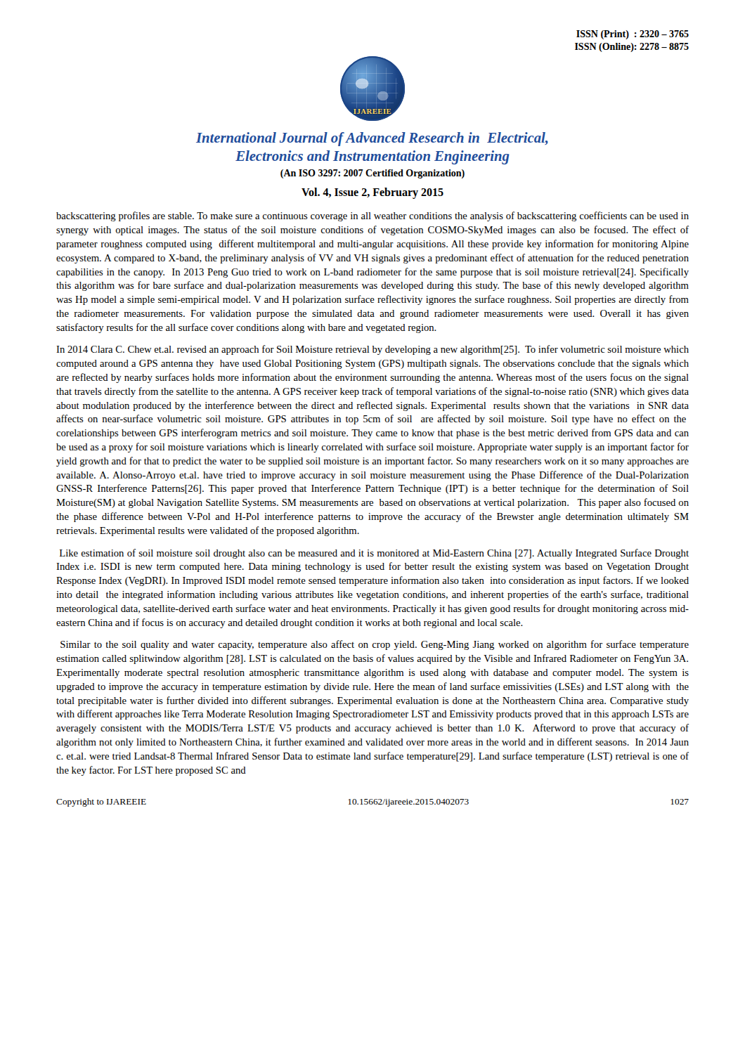ISSN (Print) : 2320 – 3765
ISSN (Online): 2278 – 8875
International Journal of Advanced Research in Electrical,
Electronics and Instrumentation Engineering
(An ISO 3297: 2007 Certified Organization)
Vol. 4, Issue 2, February 2015
backscattering profiles are stable. To make sure a continuous coverage in all weather conditions the analysis of backscattering coefficients can be used in synergy with optical images. The status of the soil moisture conditions of vegetation COSMO-SkyMed images can also be focused. The effect of parameter roughness computed using different multitemporal and multi-angular acquisitions. All these provide key information for monitoring Alpine ecosystem. A compared to X-band, the preliminary analysis of VV and VH signals gives a predominant effect of attenuation for the reduced penetration capabilities in the canopy. In 2013 Peng Guo tried to work on L-band radiometer for the same purpose that is soil moisture retrieval[24]. Specifically this algorithm was for bare surface and dual-polarization measurements was developed during this study. The base of this newly developed algorithm was Hp model a simple semi-empirical model. V and H polarization surface reflectivity ignores the surface roughness. Soil properties are directly from the radiometer measurements. For validation purpose the simulated data and ground radiometer measurements were used. Overall it has given satisfactory results for the all surface cover conditions along with bare and vegetated region.
In 2014 Clara C. Chew et.al. revised an approach for Soil Moisture retrieval by developing a new algorithm[25]. To infer volumetric soil moisture which computed around a GPS antenna they have used Global Positioning System (GPS) multipath signals. The observations conclude that the signals which are reflected by nearby surfaces holds more information about the environment surrounding the antenna. Whereas most of the users focus on the signal that travels directly from the satellite to the antenna. A GPS receiver keep track of temporal variations of the signal-to-noise ratio (SNR) which gives data about modulation produced by the interference between the direct and reflected signals. Experimental results shown that the variations in SNR data affects on near-surface volumetric soil moisture. GPS attributes in top 5cm of soil are affected by soil moisture. Soil type have no effect on the corelationships between GPS interferogram metrics and soil moisture. They came to know that phase is the best metric derived from GPS data and can be used as a proxy for soil moisture variations which is linearly correlated with surface soil moisture. Appropriate water supply is an important factor for yield growth and for that to predict the water to be supplied soil moisture is an important factor. So many researchers work on it so many approaches are available. A. Alonso-Arroyo et.al. have tried to improve accuracy in soil moisture measurement using the Phase Difference of the Dual-Polarization GNSS-R Interference Patterns[26]. This paper proved that Interference Pattern Technique (IPT) is a better technique for the determination of Soil Moisture(SM) at global Navigation Satellite Systems. SM measurements are based on observations at vertical polarization. This paper also focused on the phase difference between V-Pol and H-Pol interference patterns to improve the accuracy of the Brewster angle determination ultimately SM retrievals. Experimental results were validated of the proposed algorithm.
Like estimation of soil moisture soil drought also can be measured and it is monitored at Mid-Eastern China [27]. Actually Integrated Surface Drought Index i.e. ISDI is new term computed here. Data mining technology is used for better result the existing system was based on Vegetation Drought Response Index (VegDRI). In Improved ISDI model remote sensed temperature information also taken into consideration as input factors. If we looked into detail the integrated information including various attributes like vegetation conditions, and inherent properties of the earth's surface, traditional meteorological data, satellite-derived earth surface water and heat environments. Practically it has given good results for drought monitoring across mid-eastern China and if focus is on accuracy and detailed drought condition it works at both regional and local scale.
Similar to the soil quality and water capacity, temperature also affect on crop yield. Geng-Ming Jiang worked on algorithm for surface temperature estimation called splitwindow algorithm [28]. LST is calculated on the basis of values acquired by the Visible and Infrared Radiometer on FengYun 3A. Experimentally moderate spectral resolution atmospheric transmittance algorithm is used along with database and computer model. The system is upgraded to improve the accuracy in temperature estimation by divide rule. Here the mean of land surface emissivities (LSEs) and LST along with the total precipitable water is further divided into different subranges. Experimental evaluation is done at the Northeastern China area. Comparative study with different approaches like Terra Moderate Resolution Imaging Spectroradiometer LST and Emissivity products proved that in this approach LSTs are averagely consistent with the MODIS/Terra LST/E V5 products and accuracy achieved is better than 1.0 K. Afterword to prove that accuracy of algorithm not only limited to Northeastern China, it further examined and validated over more areas in the world and in different seasons. In 2014 Jaun c. et.al. were tried Landsat-8 Thermal Infrared Sensor Data to estimate land surface temperature[29]. Land surface temperature (LST) retrieval is one of the key factor. For LST here proposed SC and
Copyright to IJAREEIE
10.15662/ijareeie.2015.0402073
1027